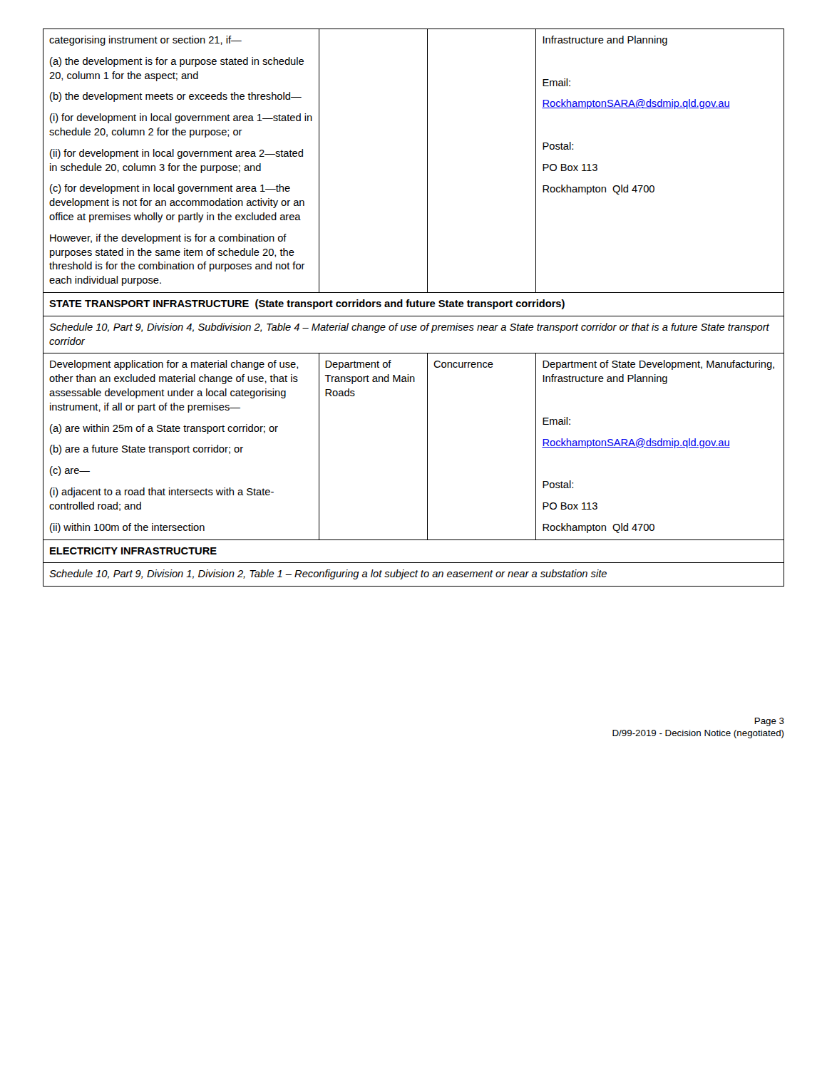| categorising instrument or section 21, if— (a) the development is for a purpose stated in schedule 20, column 1 for the aspect; and (b) the development meets or exceeds the threshold— (i) for development in local government area 1—stated in schedule 20, column 2 for the purpose; or (ii) for development in local government area 2—stated in schedule 20, column 3 for the purpose; and (c) for development in local government area 1—the development is not for an accommodation activity or an office at premises wholly or partly in the excluded area However, if the development is for a combination of purposes stated in the same item of schedule 20, the threshold is for the combination of purposes and not for each individual purpose. | | | Infrastructure and Planning Email: RockhamptonSARA@dsdmip.qld.gov.au Postal: PO Box 113 Rockhampton Qld 4700 |
| STATE TRANSPORT INFRASTRUCTURE (State transport corridors and future State transport corridors) |
| Schedule 10, Part 9, Division 4, Subdivision 2, Table 4 – Material change of use of premises near a State transport corridor or that is a future State transport corridor |
| Development application for a material change of use, other than an excluded material change of use, that is assessable development under a local categorising instrument, if all or part of the premises— (a) are within 25m of a State transport corridor; or (b) are a future State transport corridor; or (c) are— (i) adjacent to a road that intersects with a State-controlled road; and (ii) within 100m of the intersection | Department of Transport and Main Roads | Concurrence | Department of State Development, Manufacturing, Infrastructure and Planning Email: RockhamptonSARA@dsdmip.qld.gov.au Postal: PO Box 113 Rockhampton Qld 4700 |
| ELECTRICITY INFRASTRUCTURE |
| Schedule 10, Part 9, Division 1, Division 2, Table 1 – Reconfiguring a lot subject to an easement or near a substation site |
Page 3
D/99-2019 - Decision Notice (negotiated)